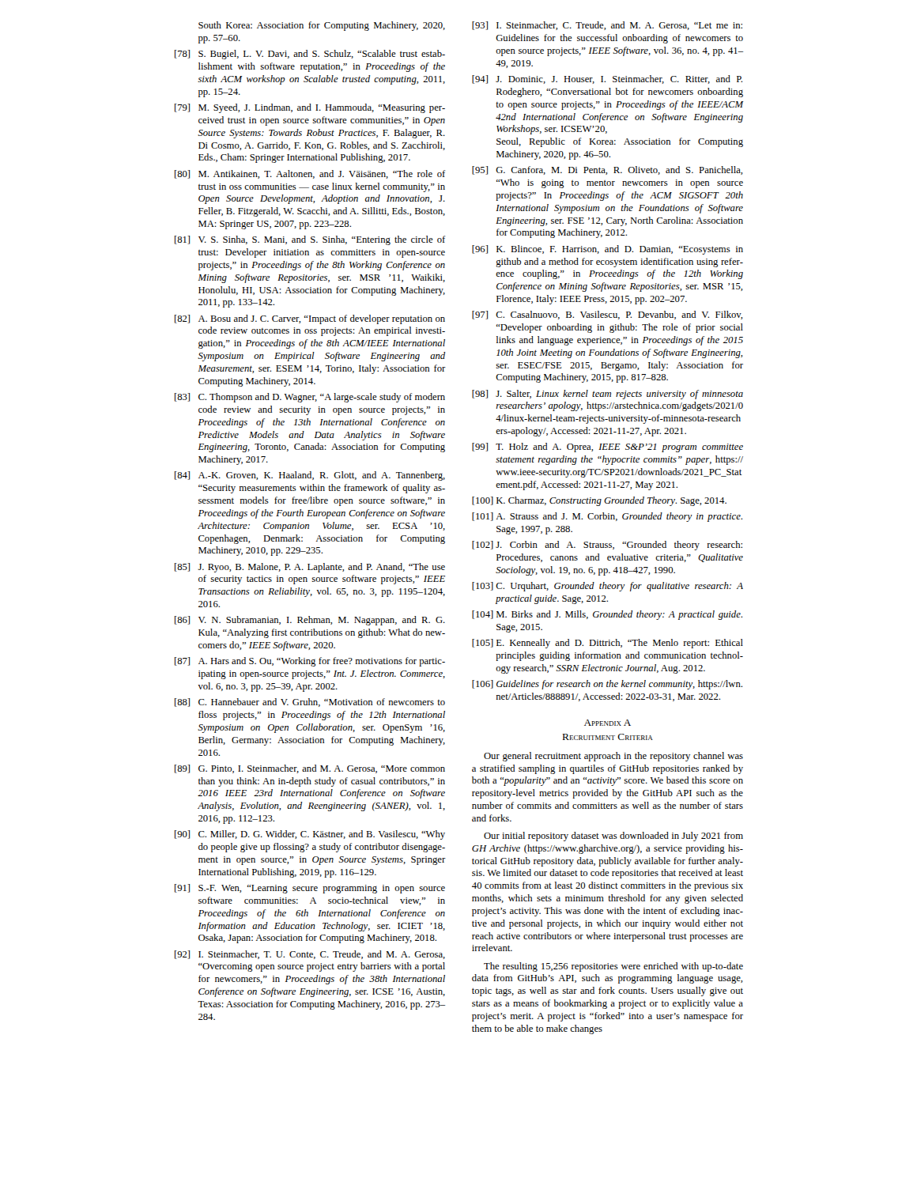South Korea: Association for Computing Machinery, 2020, pp. 57–60.
[78] S. Bugiel, L. V. Davi, and S. Schulz, “Scalable trust establishment with software reputation,” in Proceedings of the sixth ACM workshop on Scalable trusted computing, 2011, pp. 15–24.
[79] M. Syeed, J. Lindman, and I. Hammouda, “Measuring perceived trust in open source software communities,” in Open Source Systems: Towards Robust Practices, F. Balaguer, R. Di Cosmo, A. Garrido, F. Kon, G. Robles, and S. Zacchiroli, Eds., Cham: Springer International Publishing, 2017.
[80] M. Antikainen, T. Aaltonen, and J. Väisänen, “The role of trust in oss communities — case linux kernel community,” in Open Source Development, Adoption and Innovation, J. Feller, B. Fitzgerald, W. Scacchi, and A. Sillitti, Eds., Boston, MA: Springer US, 2007, pp. 223–228.
[81] V. S. Sinha, S. Mani, and S. Sinha, “Entering the circle of trust: Developer initiation as committers in open-source projects,” in Proceedings of the 8th Working Conference on Mining Software Repositories, ser. MSR ’11, Waikiki, Honolulu, HI, USA: Association for Computing Machinery, 2011, pp. 133–142.
[82] A. Bosu and J. C. Carver, “Impact of developer reputation on code review outcomes in oss projects: An empirical investigation,” in Proceedings of the 8th ACM/IEEE International Symposium on Empirical Software Engineering and Measurement, ser. ESEM ’14, Torino, Italy: Association for Computing Machinery, 2014.
[83] C. Thompson and D. Wagner, “A large-scale study of modern code review and security in open source projects,” in Proceedings of the 13th International Conference on Predictive Models and Data Analytics in Software Engineering, Toronto, Canada: Association for Computing Machinery, 2017.
[84] A.-K. Groven, K. Haaland, R. Glott, and A. Tannenberg, “Security measurements within the framework of quality assessment models for free/libre open source software,” in Proceedings of the Fourth European Conference on Software Architecture: Companion Volume, ser. ECSA ’10, Copenhagen, Denmark: Association for Computing Machinery, 2010, pp. 229–235.
[85] J. Ryoo, B. Malone, P. A. Laplante, and P. Anand, “The use of security tactics in open source software projects,” IEEE Transactions on Reliability, vol. 65, no. 3, pp. 1195–1204, 2016.
[86] V. N. Subramanian, I. Rehman, M. Nagappan, and R. G. Kula, “Analyzing first contributions on github: What do newcomers do,” IEEE Software, 2020.
[87] A. Hars and S. Ou, “Working for free? motivations for participating in open-source projects,” Int. J. Electron. Commerce, vol. 6, no. 3, pp. 25–39, Apr. 2002.
[88] C. Hannebauer and V. Gruhn, “Motivation of newcomers to floss projects,” in Proceedings of the 12th International Symposium on Open Collaboration, ser. OpenSym ’16, Berlin, Germany: Association for Computing Machinery, 2016.
[89] G. Pinto, I. Steinmacher, and M. A. Gerosa, “More common than you think: An in-depth study of casual contributors,” in 2016 IEEE 23rd International Conference on Software Analysis, Evolution, and Reengineering (SANER), vol. 1, 2016, pp. 112–123.
[90] C. Miller, D. G. Widder, C. Kästner, and B. Vasilescu, “Why do people give up flossing? a study of contributor disengagement in open source,” in Open Source Systems, Springer International Publishing, 2019, pp. 116–129.
[91] S.-F. Wen, “Learning secure programming in open source software communities: A socio-technical view,” in Proceedings of the 6th International Conference on Information and Education Technology, ser. ICIET ’18, Osaka, Japan: Association for Computing Machinery, 2018.
[92] I. Steinmacher, T. U. Conte, C. Treude, and M. A. Gerosa, “Overcoming open source project entry barriers with a portal for newcomers,” in Proceedings of the 38th International Conference on Software Engineering, ser. ICSE ’16, Austin, Texas: Association for Computing Machinery, 2016, pp. 273–284.
[93] I. Steinmacher, C. Treude, and M. A. Gerosa, “Let me in: Guidelines for the successful onboarding of newcomers to open source projects,” IEEE Software, vol. 36, no. 4, pp. 41–49, 2019.
[94] J. Dominic, J. Houser, I. Steinmacher, C. Ritter, and P. Rodeghero, “Conversational bot for newcomers onboarding to open source projects,” in Proceedings of the IEEE/ACM 42nd International Conference on Software Engineering Workshops, ser. ICSEW’20,
Seoul, Republic of Korea: Association for Computing Machinery, 2020, pp. 46–50.
[95] G. Canfora, M. Di Penta, R. Oliveto, and S. Panichella, “Who is going to mentor newcomers in open source projects?” In Proceedings of the ACM SIGSOFT 20th International Symposium on the Foundations of Software Engineering, ser. FSE ’12, Cary, North Carolina: Association for Computing Machinery, 2012.
[96] K. Blincoe, F. Harrison, and D. Damian, “Ecosystems in github and a method for ecosystem identification using reference coupling,” in Proceedings of the 12th Working Conference on Mining Software Repositories, ser. MSR ’15, Florence, Italy: IEEE Press, 2015, pp. 202–207.
[97] C. Casalnuovo, B. Vasilescu, P. Devanbu, and V. Filkov, “Developer onboarding in github: The role of prior social links and language experience,” in Proceedings of the 2015 10th Joint Meeting on Foundations of Software Engineering, ser. ESEC/FSE 2015, Bergamo, Italy: Association for Computing Machinery, 2015, pp. 817–828.
[98] J. Salter, Linux kernel team rejects university of minnesota researchers’ apology, https://arstechnica.com/gadgets/2021/04/linux-kernel-team-rejects-university-of-minnesota-researchers-apology/, Accessed: 2021-11-27, Apr. 2021.
[99] T. Holz and A. Oprea, IEEE S&P’21 program committee statement regarding the “hypocrite commits” paper, https://www.ieee-security.org/TC/SP2021/downloads/2021_PC_Statement.pdf, Accessed: 2021-11-27, May 2021.
[100] K. Charmaz, Constructing Grounded Theory. Sage, 2014.
[101] A. Strauss and J. M. Corbin, Grounded theory in practice. Sage, 1997, p. 288.
[102] J. Corbin and A. Strauss, “Grounded theory research: Procedures, canons and evaluative criteria,” Qualitative Sociology, vol. 19, no. 6, pp. 418–427, 1990.
[103] C. Urquhart, Grounded theory for qualitative research: A practical guide. Sage, 2012.
[104] M. Birks and J. Mills, Grounded theory: A practical guide. Sage, 2015.
[105] E. Kenneally and D. Dittrich, “The Menlo report: Ethical principles guiding information and communication technology research,” SSRN Electronic Journal, Aug. 2012.
[106] Guidelines for research on the kernel community, https://lwn.net/Articles/888891/, Accessed: 2022-03-31, Mar. 2022.
Appendix A
Recruitment Criteria
Our general recruitment approach in the repository channel was a stratified sampling in quartiles of GitHub repositories ranked by both a “popularity” and an “activity” score. We based this score on repository-level metrics provided by the GitHub API such as the number of commits and committers as well as the number of stars and forks.
Our initial repository dataset was downloaded in July 2021 from GH Archive (https://www.gharchive.org/), a service providing historical GitHub repository data, publicly available for further analysis. We limited our dataset to code repositories that received at least 40 commits from at least 20 distinct committers in the previous six months, which sets a minimum threshold for any given selected project’s activity. This was done with the intent of excluding inactive and personal projects, in which our inquiry would either not reach active contributors or where interpersonal trust processes are irrelevant.
The resulting 15,256 repositories were enriched with up-to-date data from GitHub’s API, such as programming language usage, topic tags, as well as star and fork counts. Users usually give out stars as a means of bookmarking a project or to explicitly value a project’s merit. A project is “forked” into a user’s namespace for them to be able to make changes